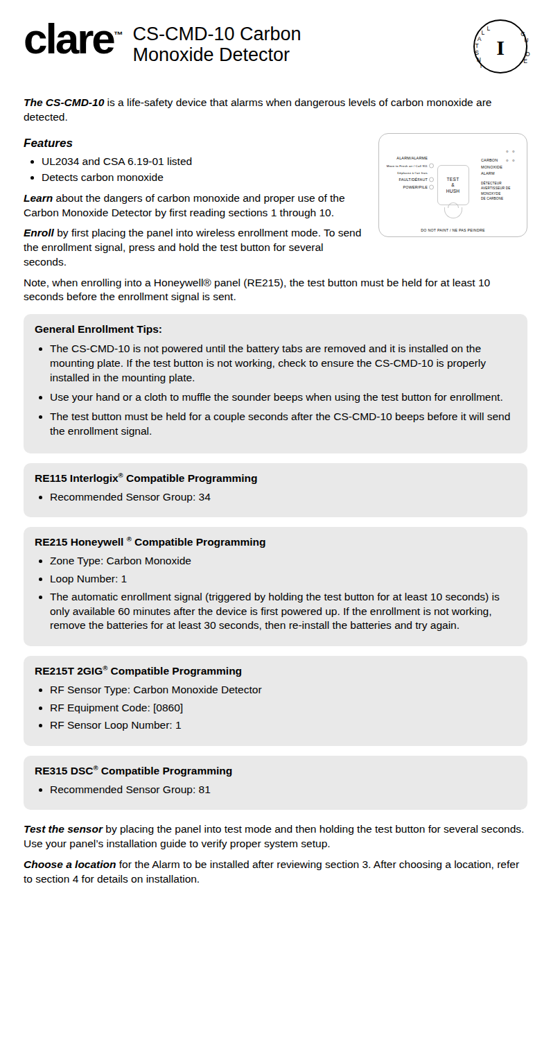clare™
CS-CMD-10 Carbon
Monoxide Detector
I
I N S T A L L G U I D E
The CS-CMD-10 is a life-safety device that alarms when dangerous levels of carbon monoxide are detected.
⚬⚬
⚬⚬
ALARM/ALARME
Move to Fresh air / Call 911
Déplacez à l'air frais
FAULT/DÉFAUT
POWER/PILE
TEST
&
HUSH
CARBON
MONOXIDE
ALARM
DÉTECTEUR
AVERTISSEUR DE
MONOXYDE
DE CARBONE
DO NOT PAINT / NE PAS PEINDRE
Features
UL2034 and CSA 6.19-01 listed
Detects carbon monoxide
Learn about the dangers of carbon monoxide and proper use of the Carbon Monoxide Detector by first reading sections 1 through 10.
Enroll by first placing the panel into wireless enrollment mode. To send the enrollment signal, press and hold the test button for several seconds.
Note, when enrolling into a Honeywell® panel (RE215), the test button must be held for at least 10 seconds before the enrollment signal is sent.
General Enrollment Tips:
The CS-CMD-10 is not powered until the battery tabs are removed and it is installed on the mounting plate. If the test button is not working, check to ensure the CS-CMD-10 is properly installed in the mounting plate.
Use your hand or a cloth to muffle the sounder beeps when using the test button for enrollment.
The test button must be held for a couple seconds after the CS-CMD-10 beeps before it will send the enrollment signal.
RE115 Interlogix® Compatible Programming
Recommended Sensor Group: 34
RE215 Honeywell ® Compatible Programming
Zone Type: Carbon Monoxide
Loop Number: 1
The automatic enrollment signal (triggered by holding the test button for at least 10 seconds) is only available 60 minutes after the device is first powered up. If the enrollment is not working, remove the batteries for at least 30 seconds, then re-install the batteries and try again.
RE215T 2GIG® Compatible Programming
RF Sensor Type: Carbon Monoxide Detector
RF Equipment Code: [0860]
RF Sensor Loop Number: 1
RE315 DSC® Compatible Programming
Recommended Sensor Group: 81
Test the sensor by placing the panel into test mode and then holding the test button for several seconds. Use your panel’s installation guide to verify proper system setup.
Choose a location for the Alarm to be installed after reviewing section 3. After choosing a location, refer to section 4 for details on installation.